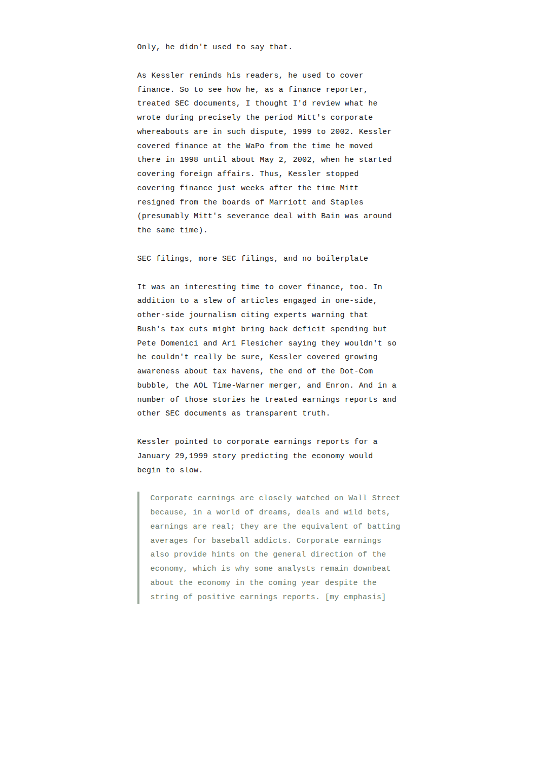Only, he didn't used to say that.
As Kessler reminds his readers, he used to cover finance. So to see how he, as a finance reporter, treated SEC documents, I thought I'd review what he wrote during precisely the period Mitt's corporate whereabouts are in such dispute, 1999 to 2002. Kessler covered finance at the WaPo from the time he moved there in 1998 until about May 2, 2002, when he started covering foreign affairs. Thus, Kessler stopped covering finance just weeks after the time Mitt resigned from the boards of Marriott and Staples (presumably Mitt's severance deal with Bain was around the same time).
SEC filings, more SEC filings, and no boilerplate
It was an interesting time to cover finance, too. In addition to a slew of articles engaged in one-side, other-side journalism citing experts warning that Bush's tax cuts might bring back deficit spending but Pete Domenici and Ari Flesicher saying they wouldn't so he couldn't really be sure, Kessler covered growing awareness about tax havens, the end of the Dot-Com bubble, the AOL Time-Warner merger, and Enron. And in a number of those stories he treated earnings reports and other SEC documents as transparent truth.
Kessler pointed to corporate earnings reports for a January 29,1999 story predicting the economy would begin to slow.
Corporate earnings are closely watched on Wall Street because, in a world of dreams, deals and wild bets, earnings are real; they are the equivalent of batting averages for baseball addicts. Corporate earnings also provide hints on the general direction of the economy, which is why some analysts remain downbeat about the economy in the coming year despite the string of positive earnings reports. [my emphasis]